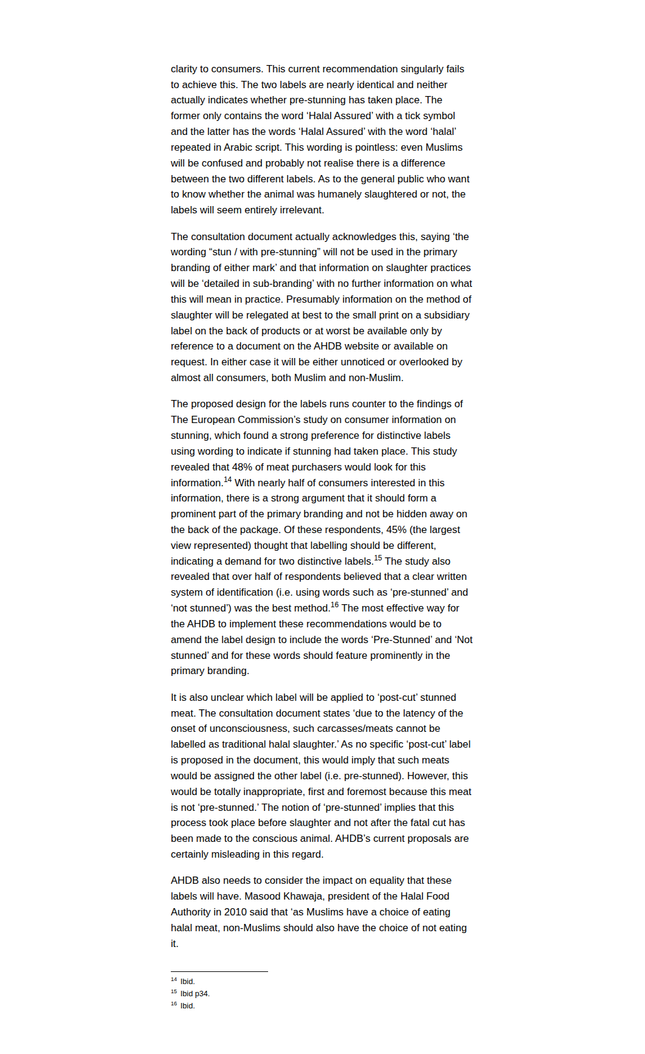clarity to consumers. This current recommendation singularly fails to achieve this. The two labels are nearly identical and neither actually indicates whether pre-stunning has taken place. The former only contains the word ‘Halal Assured’ with a tick symbol and the latter has the words ‘Halal Assured’ with the word ‘halal’ repeated in Arabic script. This wording is pointless: even Muslims will be confused and probably not realise there is a difference between the two different labels. As to the general public who want to know whether the animal was humanely slaughtered or not, the labels will seem entirely irrelevant.
The consultation document actually acknowledges this, saying ‘the wording “stun / with pre-stunning” will not be used in the primary branding of either mark’ and that information on slaughter practices will be ‘detailed in sub-branding’ with no further information on what this will mean in practice. Presumably information on the method of slaughter will be relegated at best to the small print on a subsidiary label on the back of products or at worst be available only by reference to a document on the AHDB website or available on request. In either case it will be either unnoticed or overlooked by almost all consumers, both Muslim and non-Muslim.
The proposed design for the labels runs counter to the findings of The European Commission’s study on consumer information on stunning, which found a strong preference for distinctive labels using wording to indicate if stunning had taken place. This study revealed that 48% of meat purchasers would look for this information.14 With nearly half of consumers interested in this information, there is a strong argument that it should form a prominent part of the primary branding and not be hidden away on the back of the package. Of these respondents, 45% (the largest view represented) thought that labelling should be different, indicating a demand for two distinctive labels.15 The study also revealed that over half of respondents believed that a clear written system of identification (i.e. using words such as ‘pre-stunned’ and ‘not stunned’) was the best method.16 The most effective way for the AHDB to implement these recommendations would be to amend the label design to include the words ‘Pre-Stunned’ and ‘Not stunned’ and for these words should feature prominently in the primary branding.
It is also unclear which label will be applied to ‘post-cut’ stunned meat. The consultation document states ‘due to the latency of the onset of unconsciousness, such carcasses/meats cannot be labelled as traditional halal slaughter.’ As no specific ‘post-cut’ label is proposed in the document, this would imply that such meats would be assigned the other label (i.e. pre-stunned). However, this would be totally inappropriate, first and foremost because this meat is not ‘pre-stunned.’ The notion of ‘pre-stunned’ implies that this process took place before slaughter and not after the fatal cut has been made to the conscious animal. AHDB’s current proposals are certainly misleading in this regard.
AHDB also needs to consider the impact on equality that these labels will have. Masood Khawaja, president of the Halal Food Authority in 2010 said that ‘as Muslims have a choice of eating halal meat, non-Muslims should also have the choice of not eating it.
14 Ibid.
15 Ibid p34.
16 Ibid.